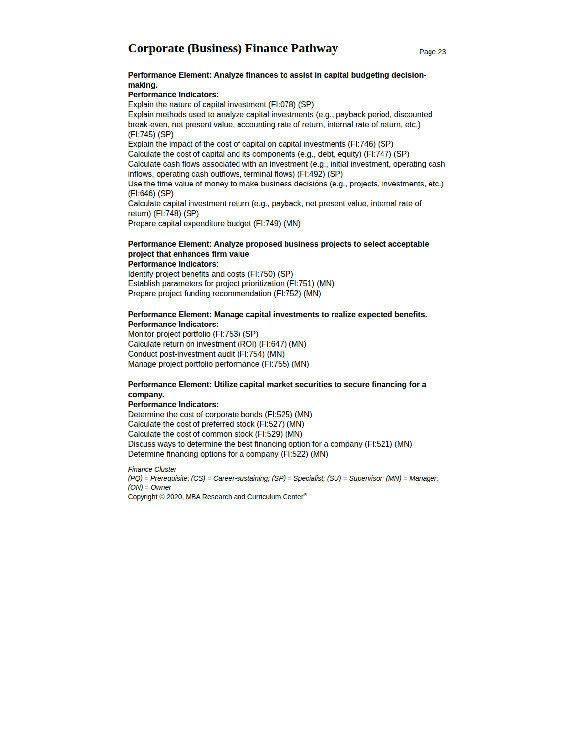Corporate (Business) Finance Pathway
Page 23
Performance Element: Analyze finances to assist in capital budgeting decision-making.
Performance Indicators:
Explain the nature of capital investment (FI:078) (SP)
Explain methods used to analyze capital investments (e.g., payback period, discounted break-even, net present value, accounting rate of return, internal rate of return, etc.) (FI:745) (SP)
Explain the impact of the cost of capital on capital investments (FI:746) (SP)
Calculate the cost of capital and its components (e.g., debt, equity) (FI:747) (SP)
Calculate cash flows associated with an investment (e.g., initial investment, operating cash inflows, operating cash outflows, terminal flows) (FI:492) (SP)
Use the time value of money to make business decisions (e.g., projects, investments, etc.) (FI:646) (SP)
Calculate capital investment return (e.g., payback, net present value, internal rate of return) (FI:748) (SP)
Prepare capital expenditure budget (FI:749) (MN)
Performance Element: Analyze proposed business projects to select acceptable project that enhances firm value
Performance Indicators:
Identify project benefits and costs (FI:750) (SP)
Establish parameters for project prioritization (FI:751) (MN)
Prepare project funding recommendation (FI:752) (MN)
Performance Element: Manage capital investments to realize expected benefits.
Performance Indicators:
Monitor project portfolio (FI:753) (SP)
Calculate return on investment (ROI) (FI:647) (MN)
Conduct post-investment audit (FI:754) (MN)
Manage project portfolio performance (FI:755) (MN)
Performance Element: Utilize capital market securities to secure financing for a company.
Performance Indicators:
Determine the cost of corporate bonds (FI:525) (MN)
Calculate the cost of preferred stock (FI:527) (MN)
Calculate the cost of common stock (FI:529) (MN)
Discuss ways to determine the best financing option for a company (FI:521) (MN)
Determine financing options for a company (FI:522) (MN)
Finance Cluster
(PQ) = Prerequisite; (CS) = Career-sustaining; (SP) = Specialist; (SU) = Supervisor; (MN) = Manager; (ON) = Owner
Copyright © 2020, MBA Research and Curriculum Center®